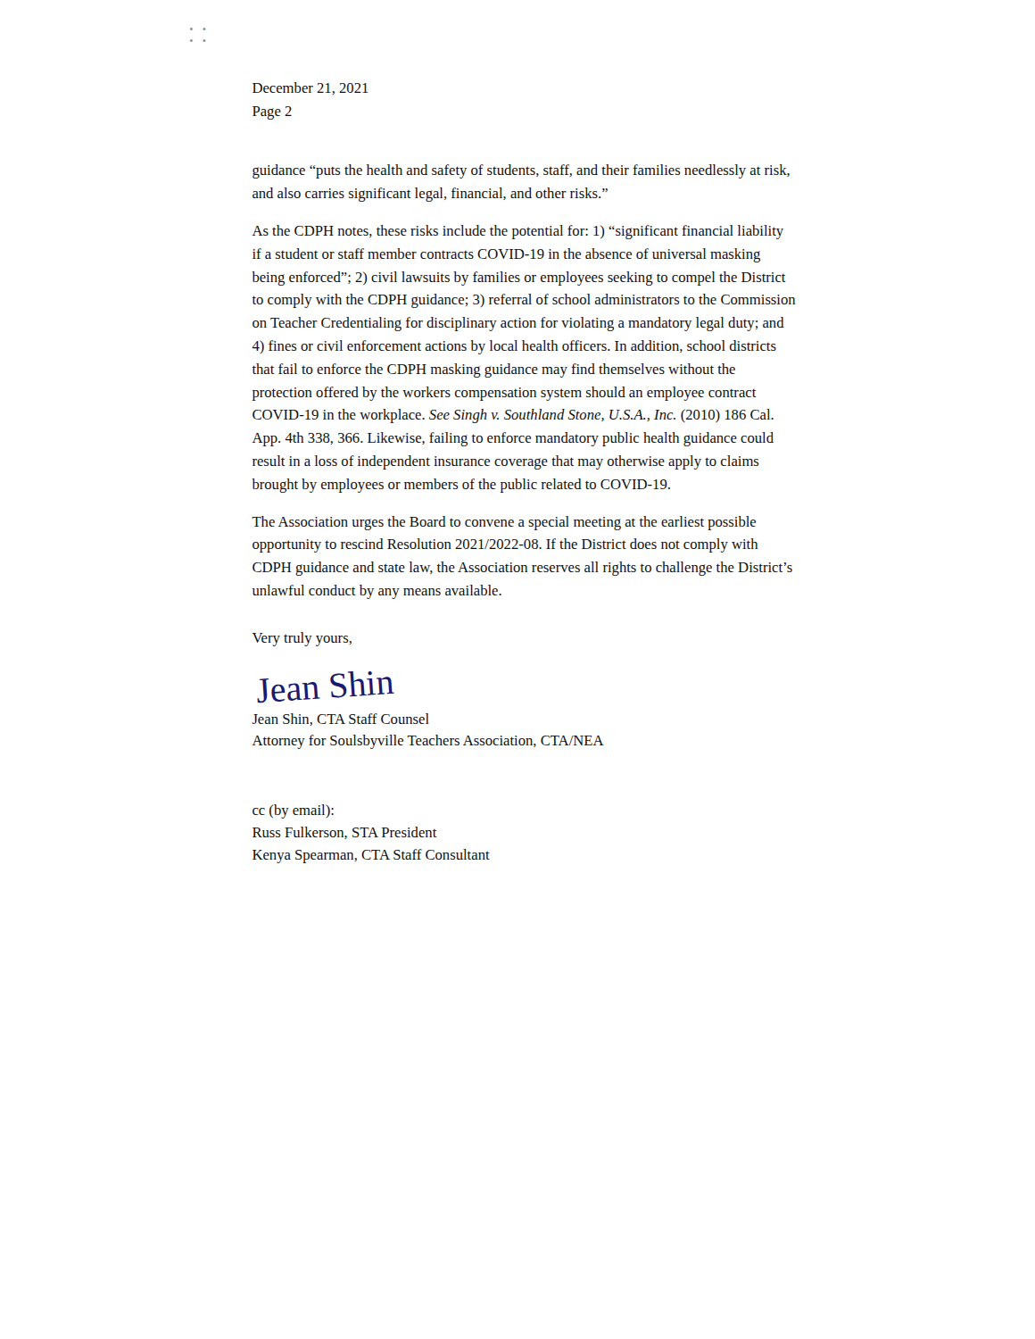• •
• •
December 21, 2021
Page 2
guidance “puts the health and safety of students, staff, and their families needlessly at risk, and also carries significant legal, financial, and other risks.”
As the CDPH notes, these risks include the potential for: 1) “significant financial liability if a student or staff member contracts COVID-19 in the absence of universal masking being enforced”; 2) civil lawsuits by families or employees seeking to compel the District to comply with the CDPH guidance; 3) referral of school administrators to the Commission on Teacher Credentialing for disciplinary action for violating a mandatory legal duty; and 4) fines or civil enforcement actions by local health officers. In addition, school districts that fail to enforce the CDPH masking guidance may find themselves without the protection offered by the workers compensation system should an employee contract COVID-19 in the workplace. See Singh v. Southland Stone, U.S.A., Inc. (2010) 186 Cal. App. 4th 338, 366. Likewise, failing to enforce mandatory public health guidance could result in a loss of independent insurance coverage that may otherwise apply to claims brought by employees or members of the public related to COVID-19.
The Association urges the Board to convene a special meeting at the earliest possible opportunity to rescind Resolution 2021/2022-08. If the District does not comply with CDPH guidance and state law, the Association reserves all rights to challenge the District’s unlawful conduct by any means available.
Very truly yours,
Jean Shin
Jean Shin, CTA Staff Counsel
Attorney for Soulsbyville Teachers Association, CTA/NEA
cc (by email):
Russ Fulkerson, STA President
Kenya Spearman, CTA Staff Consultant